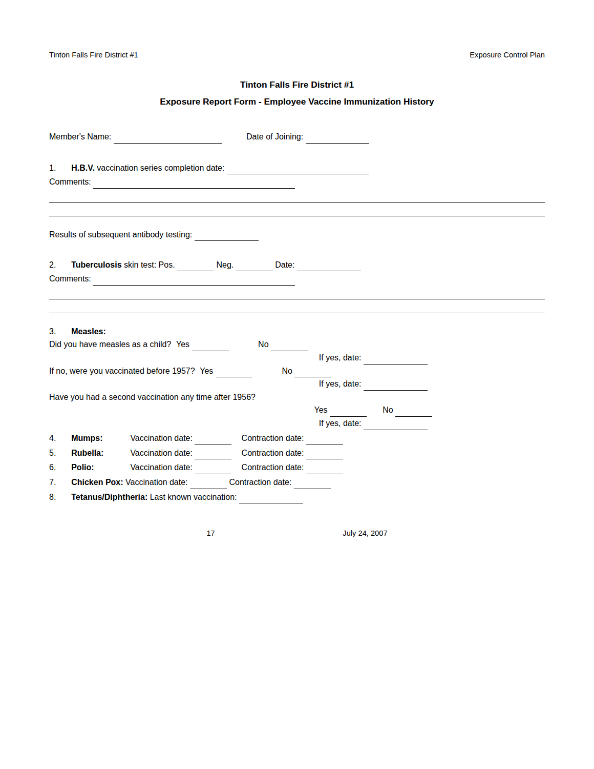Tinton Falls Fire District #1 Exposure Control Plan
Tinton Falls Fire District #1
Exposure Report Form - Employee Vaccine Immunization History
Member's Name: Date of Joining:
1. H.B.V. vaccination series completion date:
Comments:
Results of subsequent antibody testing:
2. Tuberculosis skin test: Pos. Neg. Date:
Comments:
3. Measles:
Did you have measles as a child? Yes No
If yes, date:
If no, were you vaccinated before 1957? Yes No
If yes, date:
Have you had a second vaccination any time after 1956?
Yes No
If yes, date:
4. Mumps: Vaccination date: Contraction date:
5. Rubella: Vaccination date: Contraction date:
6. Polio: Vaccination date: Contraction date:
7. Chicken Pox: Vaccination date: Contraction date:
8. Tetanus/Diphtheria: Last known vaccination:
17 July 24, 2007